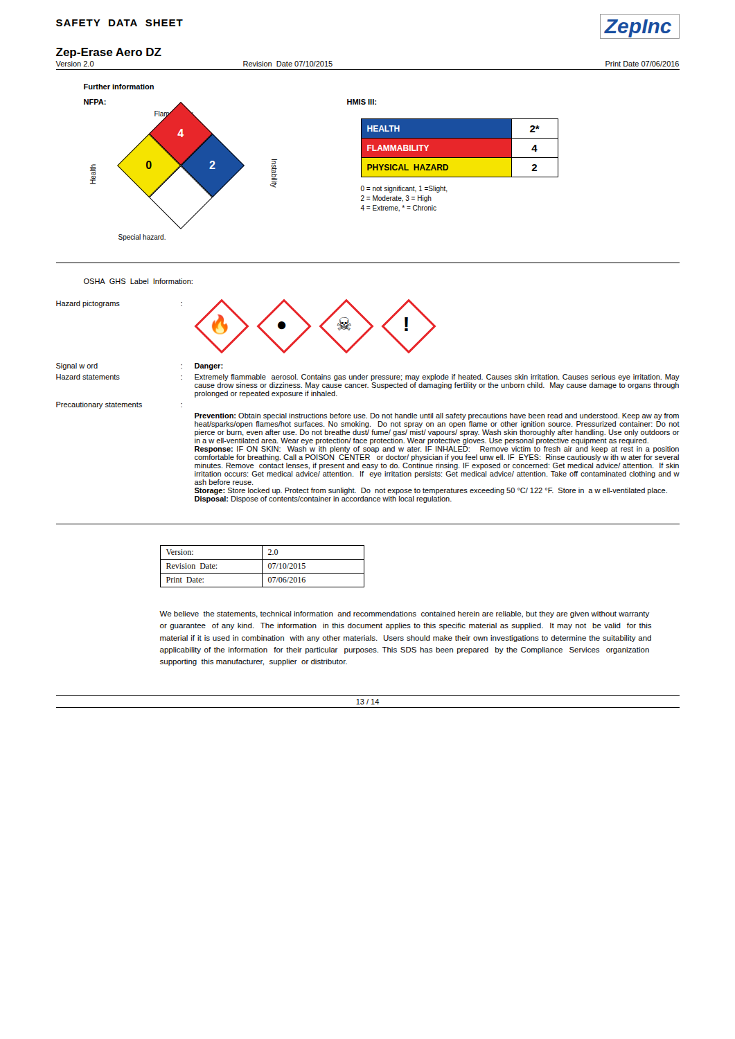SAFETY DATA SHEET
Zep Inc
Zep-Erase Aero DZ
Version 2.0
Revision Date 07/10/2015
Print Date 07/06/2016
Further information
NFPA:
Flammability
4
2
0
Health
Instability
Special hazard.
HMIS III:
| HEALTH | 2* |
| FLAMMABILITY | 4 |
| PHYSICAL HAZARD | 2 |
0 = not significant, 1 =Slight,
2 = Moderate, 3 = High
4 = Extreme, * = Chronic
OSHA GHS Label Information:
Hazard pictograms
:
🔥
●
☠
!
Signal w ord
:
Danger:
Hazard statements
:
Extremely flammable aerosol. Contains gas under pressure; may explode if heated. Causes skin irritation. Causes serious eye irritation. May cause drow siness or dizziness. May cause cancer. Suspected of damaging fertility or the unborn child. May cause damage to organs through prolonged or repeated exposure if inhaled.
Precautionary statements
:
Prevention: Obtain special instructions before use. Do not handle until all safety precautions have been read and understood. Keep aw ay from heat/sparks/open flames/hot surfaces. No smoking. Do not spray on an open flame or other ignition source. Pressurized container: Do not pierce or burn, even after use. Do not breathe dust/ fume/ gas/ mist/ vapours/ spray. Wash skin thoroughly after handling. Use only outdoors or in a w ell-ventilated area. Wear eye protection/ face protection. Wear protective gloves. Use personal protective equipment as required.
Response: IF ON SKIN: Wash w ith plenty of soap and w ater. IF INHALED: Remove victim to fresh air and keep at rest in a position comfortable for breathing. Call a POISON CENTER or doctor/ physician if you feel unw ell. IF EYES: Rinse cautiously w ith w ater for several minutes. Remove contact lenses, if present and easy to do. Continue rinsing. IF exposed or concerned: Get medical advice/ attention. If skin irritation occurs: Get medical advice/ attention. If eye irritation persists: Get medical advice/ attention. Take off contaminated clothing and w ash before reuse.
Storage: Store locked up. Protect from sunlight. Do not expose to temperatures exceeding 50 °C/ 122 °F. Store in a w ell-ventilated place.
Disposal: Dispose of contents/container in accordance with local regulation.
| Version: | 2.0 |
| Revision Date: | 07/10/2015 |
| Print Date: | 07/06/2016 |
We believe the statements, technical information and recommendations contained herein are reliable, but they are given without warranty or guarantee of any kind. The information in this document applies to this specific material as supplied. It may not be valid for this material if it is used in combination with any other materials. Users should make their own investigations to determine the suitability and applicability of the information for their particular purposes. This SDS has been prepared by the Compliance Services organization supporting this manufacturer, supplier or distributor.
13 / 14